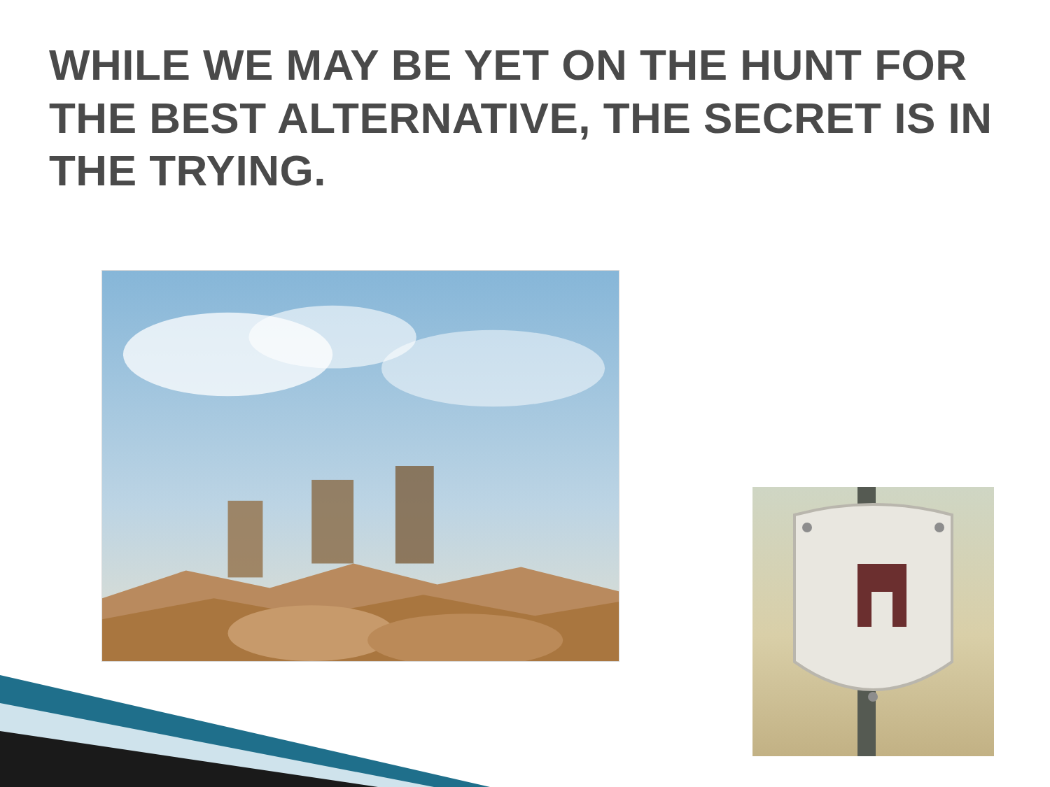While we may be yet on the hunt for the best alternative, the secret is in the trying.